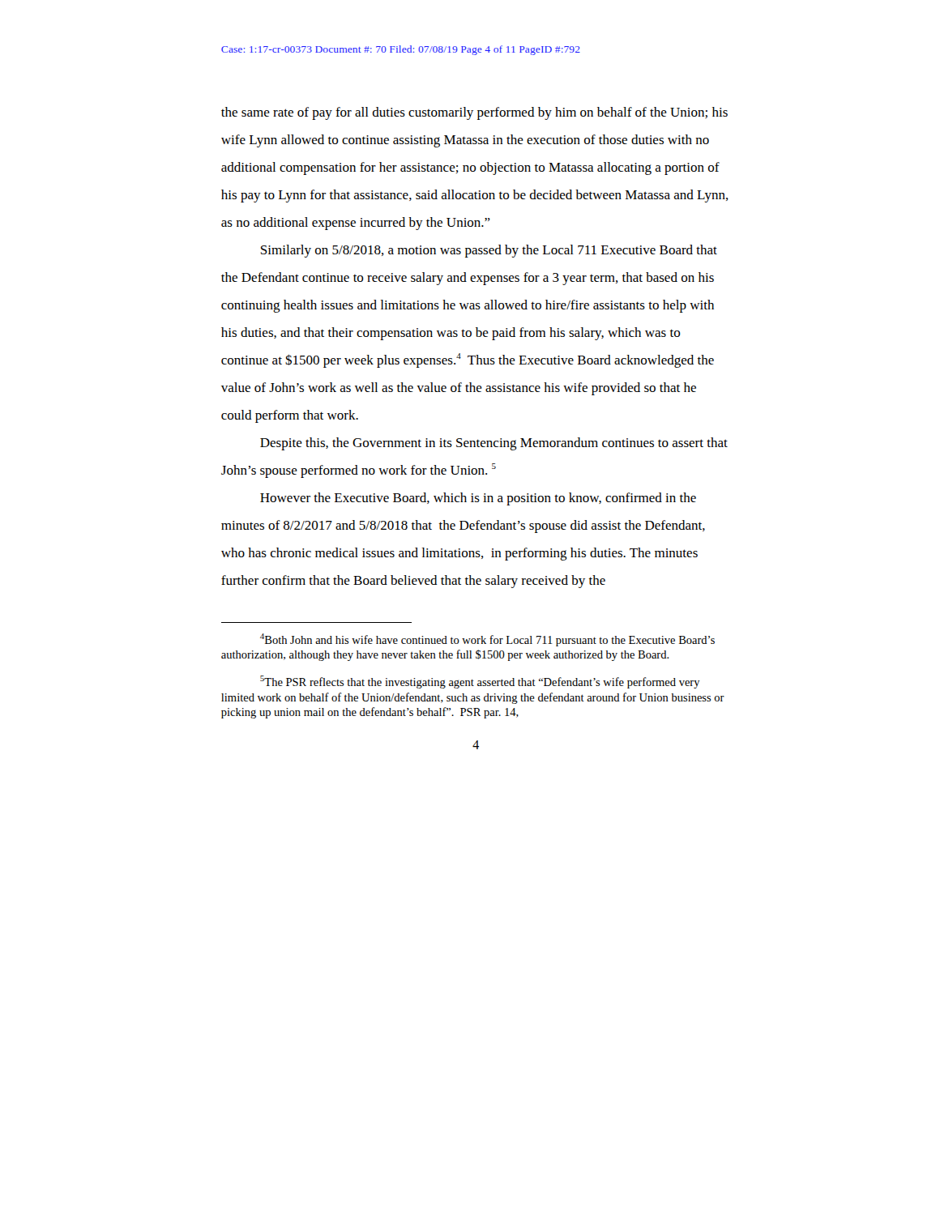Case: 1:17-cr-00373 Document #: 70 Filed: 07/08/19 Page 4 of 11 PageID #:792
the same rate of pay for all duties customarily performed by him on behalf of the Union; his wife Lynn allowed to continue assisting Matassa in the execution of those duties with no additional compensation for her assistance; no objection to Matassa allocating a portion of his pay to Lynn for that assistance, said allocation to be decided between Matassa and Lynn, as no additional expense incurred by the Union.”
Similarly on 5/8/2018, a motion was passed by the Local 711 Executive Board that the Defendant continue to receive salary and expenses for a 3 year term, that based on his continuing health issues and limitations he was allowed to hire/fire assistants to help with his duties, and that their compensation was to be paid from his salary, which was to continue at $1500 per week plus expenses.4 Thus the Executive Board acknowledged the value of John’s work as well as the value of the assistance his wife provided so that he could perform that work.
Despite this, the Government in its Sentencing Memorandum continues to assert that John’s spouse performed no work for the Union. 5
However the Executive Board, which is in a position to know, confirmed in the minutes of 8/2/2017 and 5/8/2018 that the Defendant’s spouse did assist the Defendant, who has chronic medical issues and limitations, in performing his duties. The minutes further confirm that the Board believed that the salary received by the
4Both John and his wife have continued to work for Local 711 pursuant to the Executive Board’s authorization, although they have never taken the full $1500 per week authorized by the Board.
5The PSR reflects that the investigating agent asserted that “Defendant’s wife performed very limited work on behalf of the Union/defendant, such as driving the defendant around for Union business or picking up union mail on the defendant’s behalf”. PSR par. 14,
4